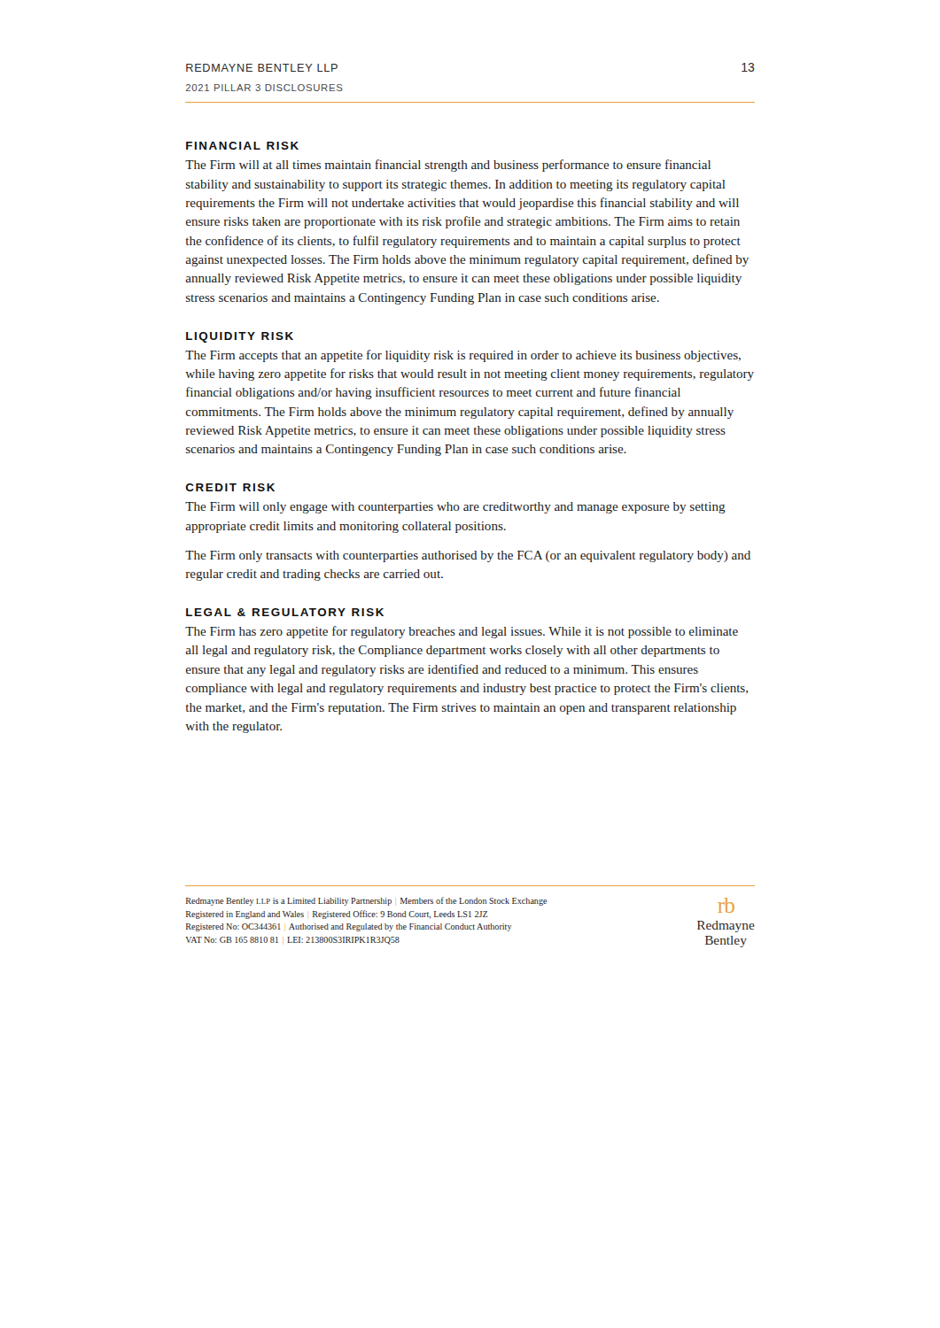Redmayne Bentley LLP 13
2021 Pillar 3 Disclosures
Financial Risk
The Firm will at all times maintain financial strength and business performance to ensure financial stability and sustainability to support its strategic themes. In addition to meeting its regulatory capital requirements the Firm will not undertake activities that would jeopardise this financial stability and will ensure risks taken are proportionate with its risk profile and strategic ambitions. The Firm aims to retain the confidence of its clients, to fulfil regulatory requirements and to maintain a capital surplus to protect against unexpected losses. The Firm holds above the minimum regulatory capital requirement, defined by annually reviewed Risk Appetite metrics, to ensure it can meet these obligations under possible liquidity stress scenarios and maintains a Contingency Funding Plan in case such conditions arise.
Liquidity Risk
The Firm accepts that an appetite for liquidity risk is required in order to achieve its business objectives, while having zero appetite for risks that would result in not meeting client money requirements, regulatory financial obligations and/or having insufficient resources to meet current and future financial commitments. The Firm holds above the minimum regulatory capital requirement, defined by annually reviewed Risk Appetite metrics, to ensure it can meet these obligations under possible liquidity stress scenarios and maintains a Contingency Funding Plan in case such conditions arise.
Credit Risk
The Firm will only engage with counterparties who are creditworthy and manage exposure by setting appropriate credit limits and monitoring collateral positions.
The Firm only transacts with counterparties authorised by the FCA (or an equivalent regulatory body) and regular credit and trading checks are carried out.
Legal & Regulatory Risk
The Firm has zero appetite for regulatory breaches and legal issues. While it is not possible to eliminate all legal and regulatory risk, the Compliance department works closely with all other departments to ensure that any legal and regulatory risks are identified and reduced to a minimum. This ensures compliance with legal and regulatory requirements and industry best practice to protect the Firm's clients, the market, and the Firm's reputation. The Firm strives to maintain an open and transparent relationship with the regulator.
Redmayne Bentley LLP is a Limited Liability Partnership | Members of the London Stock Exchange
Registered in England and Wales | Registered Office: 9 Bond Court, Leeds LS1 2JZ
Registered No: OC344361 | Authorised and Regulated by the Financial Conduct Authority
VAT No: GB 165 8810 81 | LEI: 213800S3IRIPK1R3JQ58
r b
Redmayne
Bentley